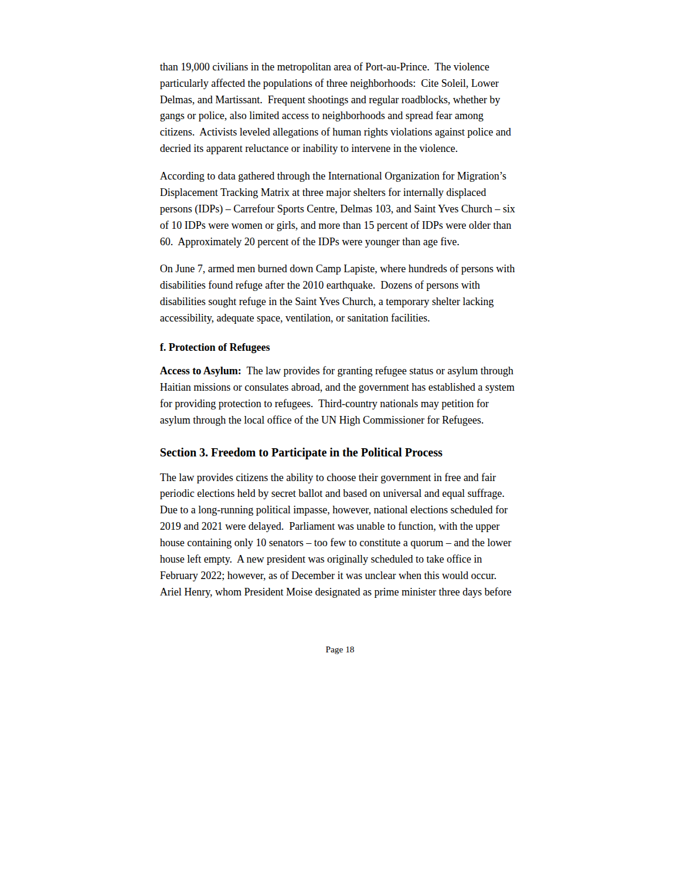than 19,000 civilians in the metropolitan area of Port-au-Prince. The violence particularly affected the populations of three neighborhoods: Cite Soleil, Lower Delmas, and Martissant. Frequent shootings and regular roadblocks, whether by gangs or police, also limited access to neighborhoods and spread fear among citizens. Activists leveled allegations of human rights violations against police and decried its apparent reluctance or inability to intervene in the violence.
According to data gathered through the International Organization for Migration’s Displacement Tracking Matrix at three major shelters for internally displaced persons (IDPs) – Carrefour Sports Centre, Delmas 103, and Saint Yves Church – six of 10 IDPs were women or girls, and more than 15 percent of IDPs were older than 60. Approximately 20 percent of the IDPs were younger than age five.
On June 7, armed men burned down Camp Lapiste, where hundreds of persons with disabilities found refuge after the 2010 earthquake. Dozens of persons with disabilities sought refuge in the Saint Yves Church, a temporary shelter lacking accessibility, adequate space, ventilation, or sanitation facilities.
f. Protection of Refugees
Access to Asylum: The law provides for granting refugee status or asylum through Haitian missions or consulates abroad, and the government has established a system for providing protection to refugees. Third-country nationals may petition for asylum through the local office of the UN High Commissioner for Refugees.
Section 3. Freedom to Participate in the Political Process
The law provides citizens the ability to choose their government in free and fair periodic elections held by secret ballot and based on universal and equal suffrage. Due to a long-running political impasse, however, national elections scheduled for 2019 and 2021 were delayed. Parliament was unable to function, with the upper house containing only 10 senators – too few to constitute a quorum – and the lower house left empty. A new president was originally scheduled to take office in February 2022; however, as of December it was unclear when this would occur. Ariel Henry, whom President Moise designated as prime minister three days before
Page 18